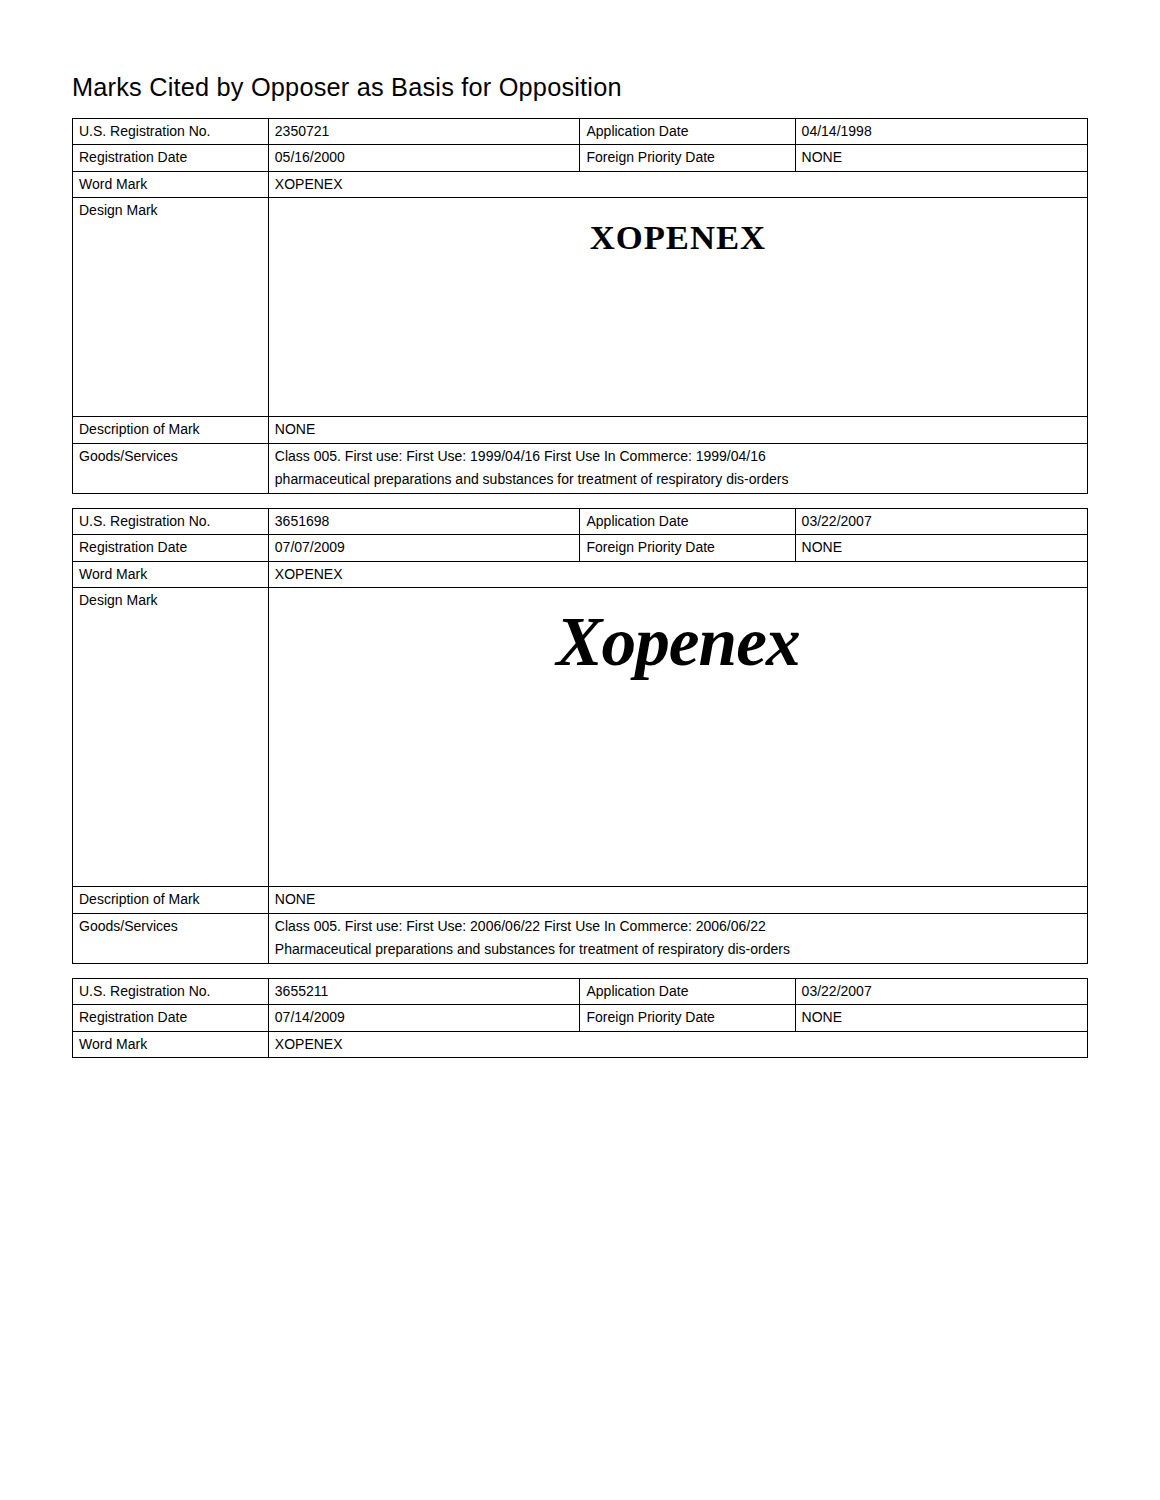Marks Cited by Opposer as Basis for Opposition
| U.S. Registration No. | 2350721 | Application Date | 04/14/1998 |
| Registration Date | 05/16/2000 | Foreign Priority Date | NONE |
| Word Mark | XOPENEX |
| Design Mark | XOPENEX |
| Description of Mark | NONE |
| Goods/Services | Class 005. First use: First Use: 1999/04/16 First Use In Commerce: 1999/04/16 pharmaceutical preparations and substances for treatment of respiratory dis-orders |
| U.S. Registration No. | 3651698 | Application Date | 03/22/2007 |
| Registration Date | 07/07/2009 | Foreign Priority Date | NONE |
| Word Mark | XOPENEX |
| Design Mark | Xopenex |
| Description of Mark | NONE |
| Goods/Services | Class 005. First use: First Use: 2006/06/22 First Use In Commerce: 2006/06/22 Pharmaceutical preparations and substances for treatment of respiratory dis-orders |
| U.S. Registration No. | 3655211 | Application Date | 03/22/2007 |
| Registration Date | 07/14/2009 | Foreign Priority Date | NONE |
| Word Mark | XOPENEX |